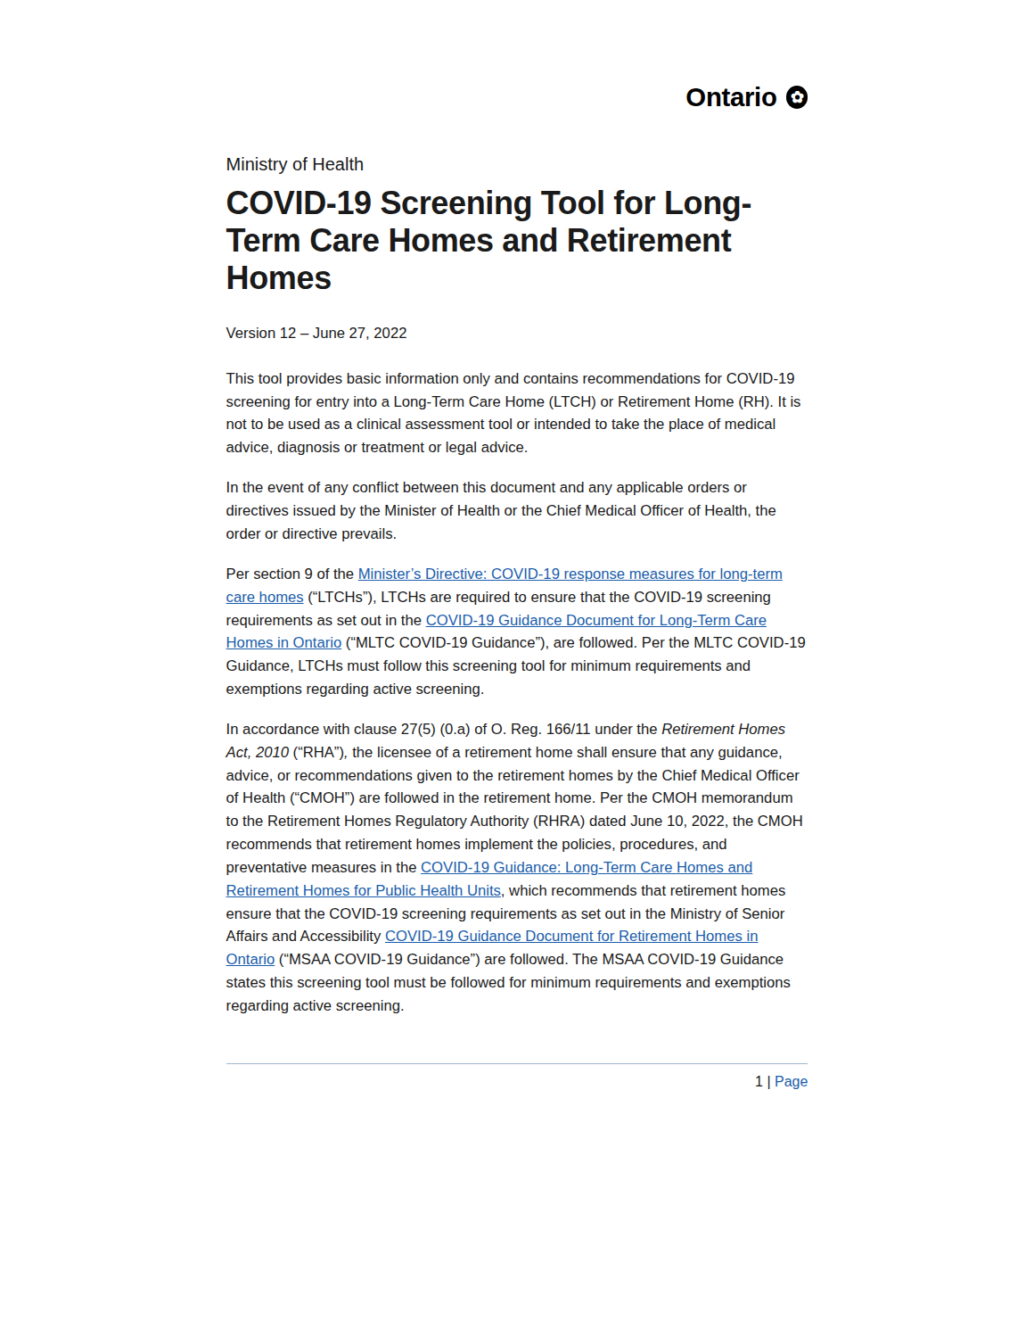Ontario ✿
Ministry of Health
COVID-19 Screening Tool for Long-Term Care Homes and Retirement Homes
Version 12 – June 27, 2022
This tool provides basic information only and contains recommendations for COVID-19 screening for entry into a Long-Term Care Home (LTCH) or Retirement Home (RH). It is not to be used as a clinical assessment tool or intended to take the place of medical advice, diagnosis or treatment or legal advice.
In the event of any conflict between this document and any applicable orders or directives issued by the Minister of Health or the Chief Medical Officer of Health, the order or directive prevails.
Per section 9 of the Minister’s Directive: COVID-19 response measures for long-term care homes (“LTCHs”), LTCHs are required to ensure that the COVID-19 screening requirements as set out in the COVID-19 Guidance Document for Long-Term Care Homes in Ontario (“MLTC COVID-19 Guidance”), are followed. Per the MLTC COVID-19 Guidance, LTCHs must follow this screening tool for minimum requirements and exemptions regarding active screening.
In accordance with clause 27(5) (0.a) of O. Reg. 166/11 under the Retirement Homes Act, 2010 (“RHA”), the licensee of a retirement home shall ensure that any guidance, advice, or recommendations given to the retirement homes by the Chief Medical Officer of Health (“CMOH”) are followed in the retirement home. Per the CMOH memorandum to the Retirement Homes Regulatory Authority (RHRA) dated June 10, 2022, the CMOH recommends that retirement homes implement the policies, procedures, and preventative measures in the COVID-19 Guidance: Long-Term Care Homes and Retirement Homes for Public Health Units, which recommends that retirement homes ensure that the COVID-19 screening requirements as set out in the Ministry of Senior Affairs and Accessibility COVID-19 Guidance Document for Retirement Homes in Ontario (“MSAA COVID-19 Guidance”) are followed. The MSAA COVID-19 Guidance states this screening tool must be followed for minimum requirements and exemptions regarding active screening.
1 | Page